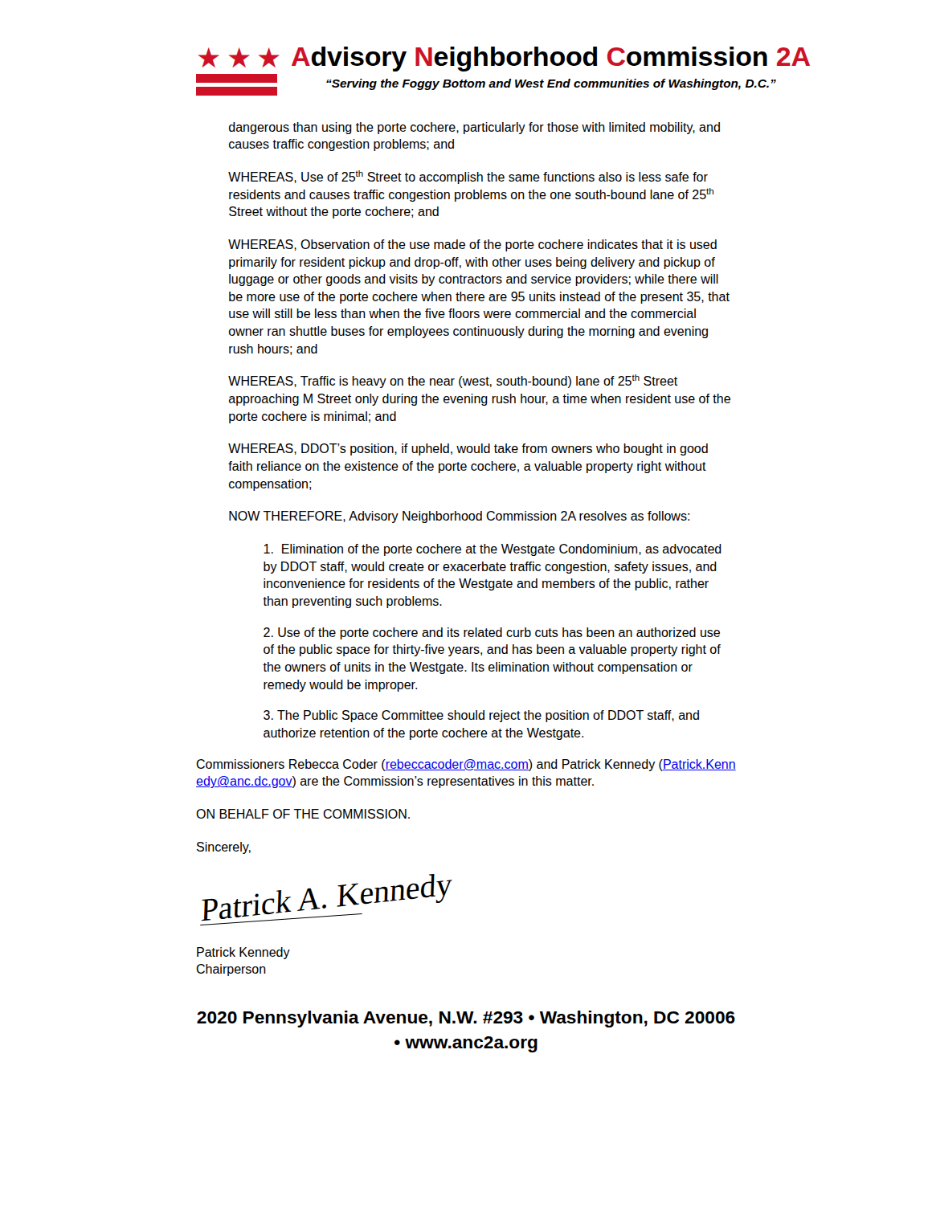★ ★ ★
Advisory Neighborhood Commission 2A
“Serving the Foggy Bottom and West End communities of Washington, D.C.”
dangerous than using the porte cochere, particularly for those with limited mobility, and causes traffic congestion problems; and
WHEREAS, Use of 25th Street to accomplish the same functions also is less safe for residents and causes traffic congestion problems on the one south-bound lane of 25th Street without the porte cochere; and
WHEREAS, Observation of the use made of the porte cochere indicates that it is used primarily for resident pickup and drop-off, with other uses being delivery and pickup of luggage or other goods and visits by contractors and service providers; while there will be more use of the porte cochere when there are 95 units instead of the present 35, that use will still be less than when the five floors were commercial and the commercial owner ran shuttle buses for employees continuously during the morning and evening rush hours; and
WHEREAS, Traffic is heavy on the near (west, south-bound) lane of 25th Street approaching M Street only during the evening rush hour, a time when resident use of the porte cochere is minimal; and
WHEREAS, DDOT’s position, if upheld, would take from owners who bought in good faith reliance on the existence of the porte cochere, a valuable property right without compensation;
NOW THEREFORE, Advisory Neighborhood Commission 2A resolves as follows:
1. Elimination of the porte cochere at the Westgate Condominium, as advocated by DDOT staff, would create or exacerbate traffic congestion, safety issues, and inconvenience for residents of the Westgate and members of the public, rather than preventing such problems.
2. Use of the porte cochere and its related curb cuts has been an authorized use of the public space for thirty-five years, and has been a valuable property right of the owners of units in the Westgate. Its elimination without compensation or remedy would be improper.
3. The Public Space Committee should reject the position of DDOT staff, and authorize retention of the porte cochere at the Westgate.
Commissioners Rebecca Coder (rebeccacoder@mac.com) and Patrick Kennedy (Patrick.Kennedy@anc.dc.gov) are the Commission’s representatives in this matter.
ON BEHALF OF THE COMMISSION.
Sincerely,
Patrick A. Kennedy
Patrick Kennedy
Chairperson
2020 Pennsylvania Avenue, N.W. #293 • Washington, DC 20006 • www.anc2a.org